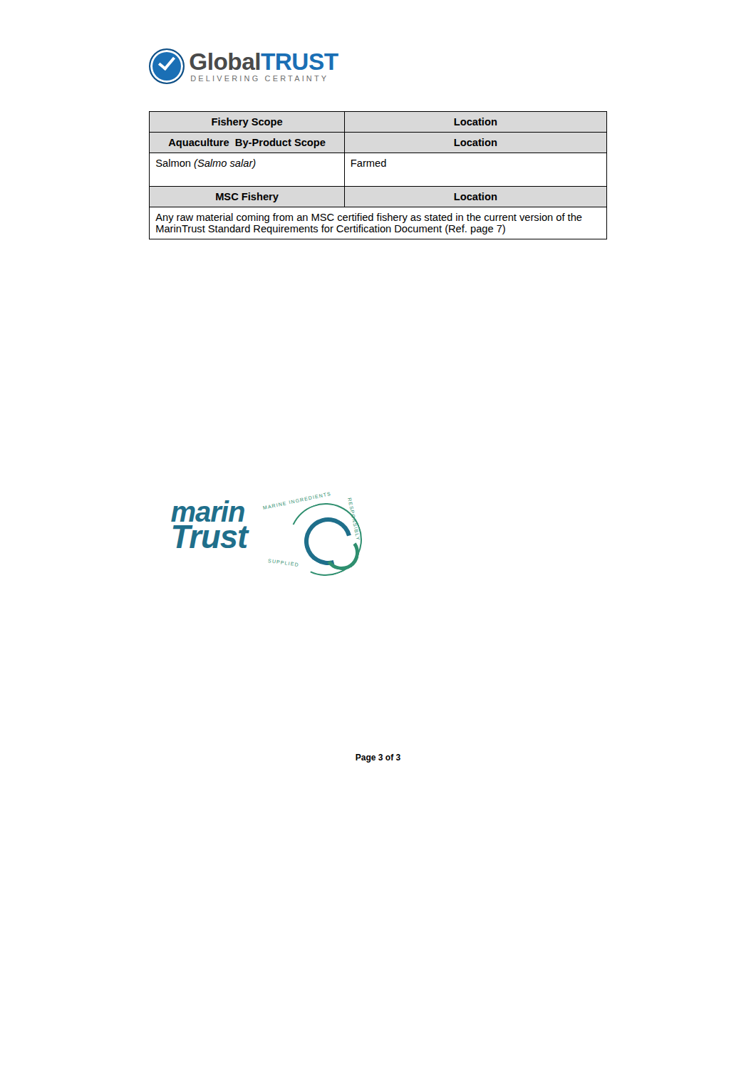Global TRUST
DELIVERING CERTAINTY
| Fishery Scope | Location |
| Aquaculture By-Product Scope | Location |
| Salmon (Salmo salar) | Farmed |
| MSC Fishery | Location |
| Any raw material coming from an MSC certified fishery as stated in the current version of the MarinTrust Standard Requirements for Certification Document (Ref. page 7) |
marin Trust
MARINE INGREDIENTS RESPONSIBLY SUPPLIED
Page 3 of 3